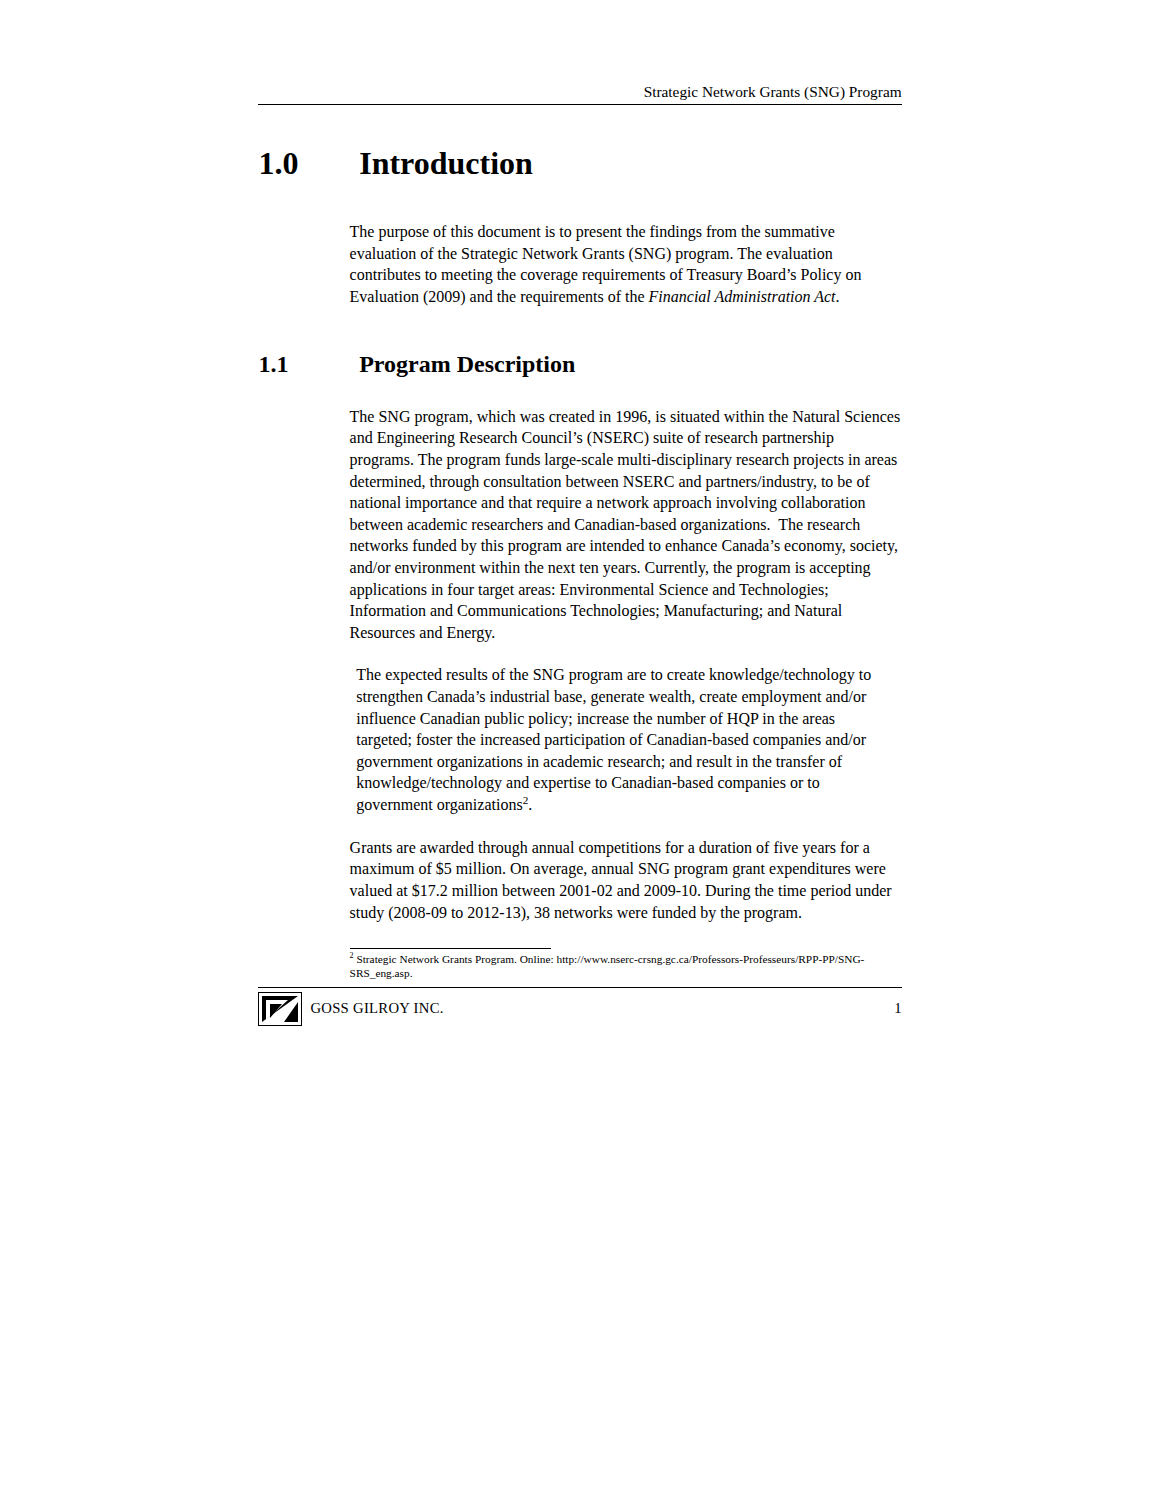Strategic Network Grants (SNG) Program
1.0 Introduction
The purpose of this document is to present the findings from the summative evaluation of the Strategic Network Grants (SNG) program. The evaluation contributes to meeting the coverage requirements of Treasury Board’s Policy on Evaluation (2009) and the requirements of the Financial Administration Act.
1.1 Program Description
The SNG program, which was created in 1996, is situated within the Natural Sciences and Engineering Research Council’s (NSERC) suite of research partnership programs. The program funds large-scale multi-disciplinary research projects in areas determined, through consultation between NSERC and partners/industry, to be of national importance and that require a network approach involving collaboration between academic researchers and Canadian-based organizations. The research networks funded by this program are intended to enhance Canada’s economy, society, and/or environment within the next ten years. Currently, the program is accepting applications in four target areas: Environmental Science and Technologies; Information and Communications Technologies; Manufacturing; and Natural Resources and Energy.
The expected results of the SNG program are to create knowledge/technology to strengthen Canada’s industrial base, generate wealth, create employment and/or influence Canadian public policy; increase the number of HQP in the areas targeted; foster the increased participation of Canadian-based companies and/or government organizations in academic research; and result in the transfer of knowledge/technology and expertise to Canadian-based companies or to government organizations2.
Grants are awarded through annual competitions for a duration of five years for a maximum of $5 million. On average, annual SNG program grant expenditures were valued at $17.2 million between 2001-02 and 2009-10. During the time period under study (2008-09 to 2012-13), 38 networks were funded by the program.
2 Strategic Network Grants Program. Online: http://www.nserc-crsng.gc.ca/Professors-Professeurs/RPP-PP/SNG-SRS_eng.asp.
GOSS GILROY INC.
1